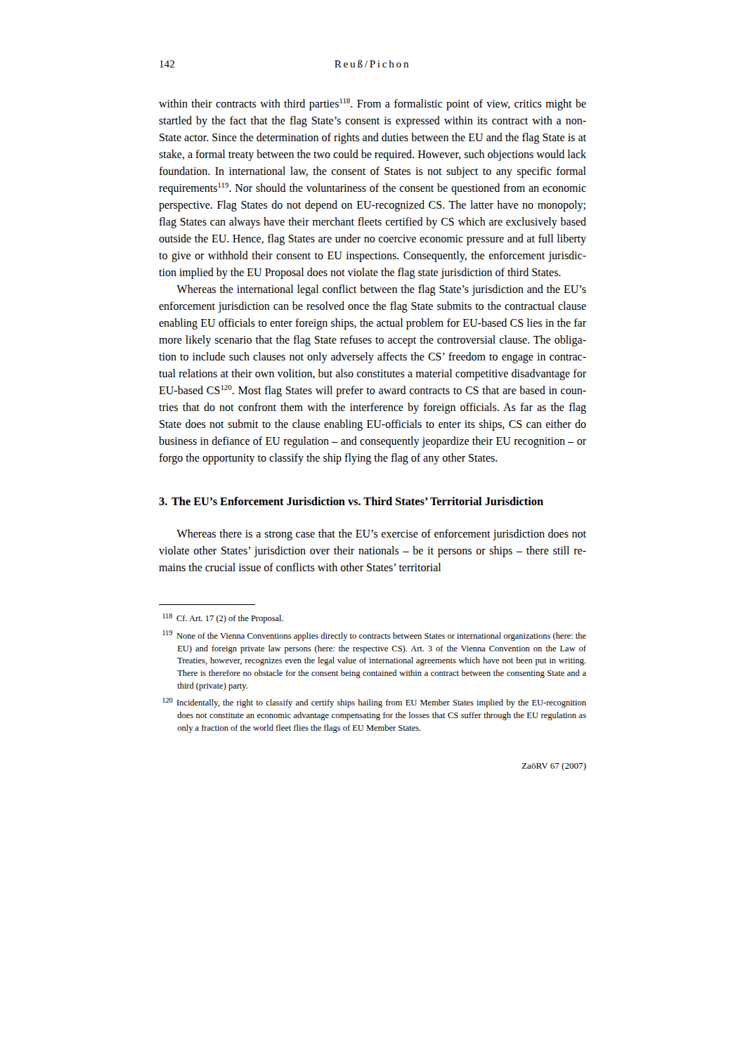142 Reuß/Pichon
within their contracts with third parties118. From a formalistic point of view, critics might be startled by the fact that the flag State’s consent is expressed within its contract with a non-State actor. Since the determination of rights and duties between the EU and the flag State is at stake, a formal treaty between the two could be required. However, such objections would lack foundation. In international law, the consent of States is not subject to any specific formal requirements119. Nor should the voluntariness of the consent be questioned from an economic perspective. Flag States do not depend on EU-recognized CS. The latter have no monopoly; flag States can always have their merchant fleets certified by CS which are exclusively based outside the EU. Hence, flag States are under no coercive economic pressure and at full liberty to give or withhold their consent to EU inspections. Consequently, the enforcement jurisdiction implied by the EU Proposal does not violate the flag state jurisdiction of third States.
Whereas the international legal conflict between the flag State’s jurisdiction and the EU’s enforcement jurisdiction can be resolved once the flag State submits to the contractual clause enabling EU officials to enter foreign ships, the actual problem for EU-based CS lies in the far more likely scenario that the flag State refuses to accept the controversial clause. The obligation to include such clauses not only adversely affects the CS’ freedom to engage in contractual relations at their own volition, but also constitutes a material competitive disadvantage for EU-based CS120. Most flag States will prefer to award contracts to CS that are based in countries that do not confront them with the interference by foreign officials. As far as the flag State does not submit to the clause enabling EU-officials to enter its ships, CS can either do business in defiance of EU regulation – and consequently jeopardize their EU recognition – or forgo the opportunity to classify the ship flying the flag of any other States.
3. The EU’s Enforcement Jurisdiction vs. Third States’ Territorial Jurisdiction
Whereas there is a strong case that the EU’s exercise of enforcement jurisdiction does not violate other States’ jurisdiction over their nationals – be it persons or ships – there still remains the crucial issue of conflicts with other States’ territorial
118 Cf. Art. 17 (2) of the Proposal.
119 None of the Vienna Conventions applies directly to contracts between States or international organizations (here: the EU) and foreign private law persons (here: the respective CS). Art. 3 of the Vienna Convention on the Law of Treaties, however, recognizes even the legal value of international agreements which have not been put in writing. There is therefore no obstacle for the consent being contained within a contract between the consenting State and a third (private) party.
120 Incidentally, the right to classify and certify ships hailing from EU Member States implied by the EU-recognition does not constitute an economic advantage compensating for the losses that CS suffer through the EU regulation as only a fraction of the world fleet flies the flags of EU Member States.
ZaöRV 67 (2007)